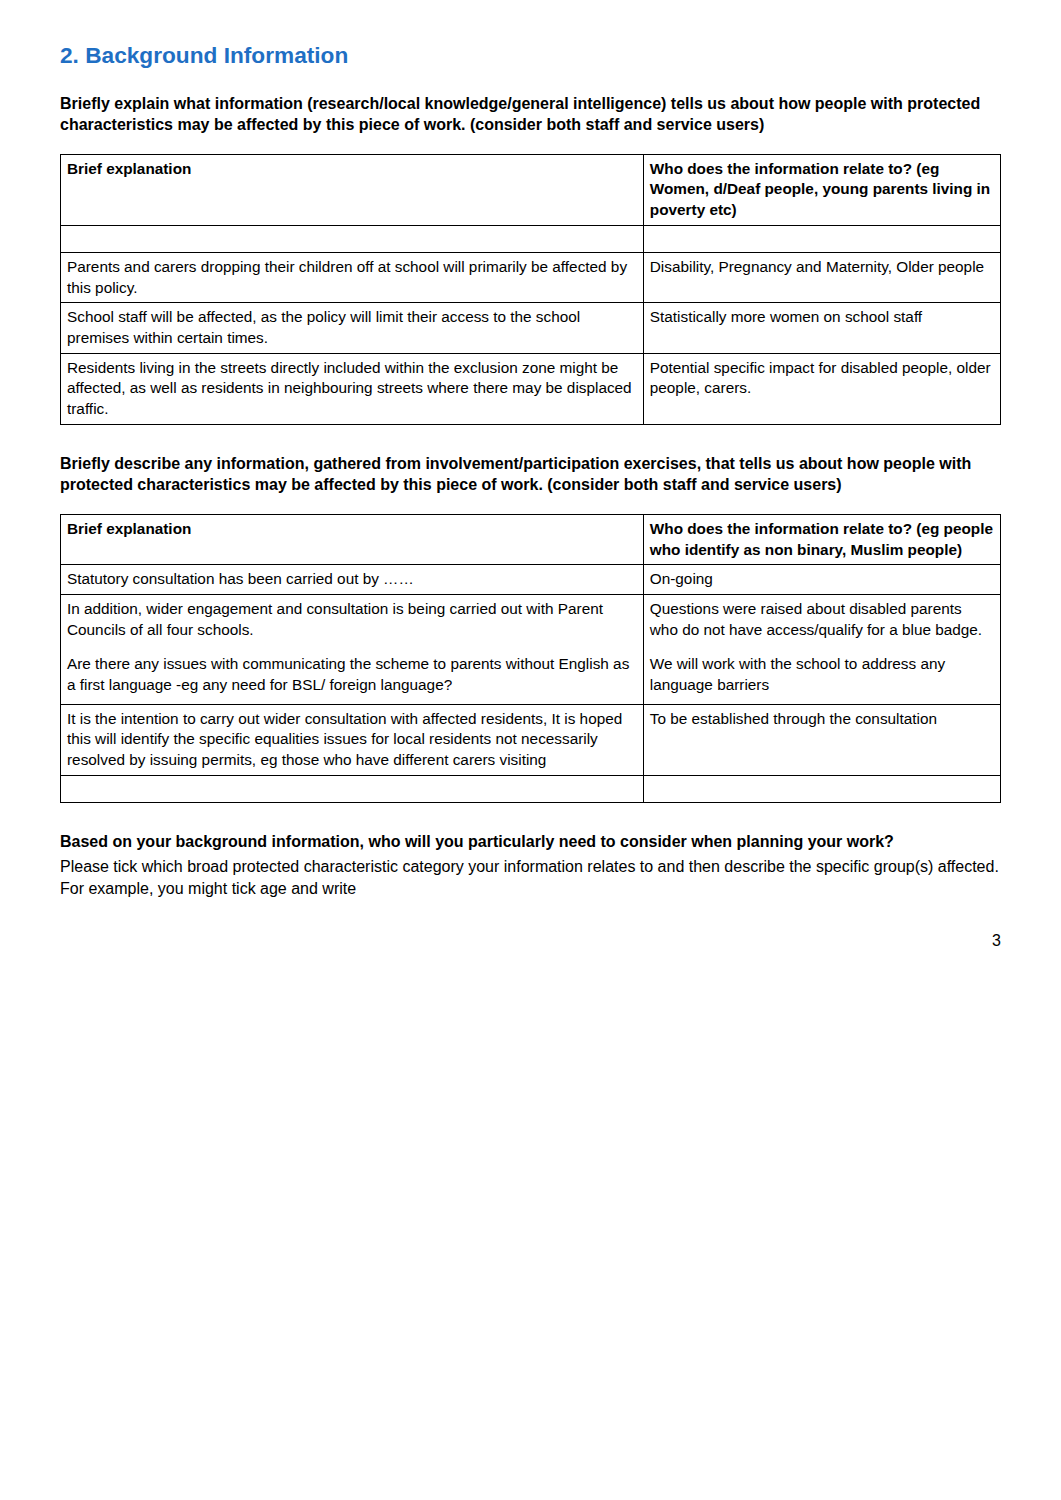2. Background Information
Briefly explain what information (research/local knowledge/general intelligence) tells us about how people with protected characteristics may be affected by this piece of work. (consider both staff and service users)
| Brief explanation | Who does the information relate to? (eg Women, d/Deaf people, young parents living in poverty etc) |
| --- | --- |
| Parents and carers dropping their children off at school will primarily be affected by this policy. | Disability, Pregnancy and Maternity, Older people |
| School staff will be affected, as the policy will limit their access to the school premises within certain times. | Statistically more women on school staff |
| Residents living in the streets directly included within the exclusion zone might be affected, as well as residents in neighbouring streets where there may be displaced traffic. | Potential specific impact for disabled people, older people, carers. |
Briefly describe any information, gathered from involvement/participation exercises, that tells us about how people with protected characteristics may be affected by this piece of work. (consider both staff and service users)
| Brief explanation | Who does the information relate to? (eg people who identify as non binary, Muslim people) |
| --- | --- |
| Statutory consultation has been carried out by …… | On-going |
| In addition, wider engagement and consultation is being carried out with Parent Councils of all four schools. Are there any issues with communicating the scheme to parents without English as a first language -eg any need for BSL/ foreign language? | Questions were raised about disabled parents who do not have access/qualify for a blue badge. We will work with the school to address any language barriers |
| It is the intention to carry out wider consultation with affected residents, It is hoped this will identify the specific equalities issues for local residents not necessarily resolved by issuing permits, eg those who have different carers visiting | To be established through the consultation |
Based on your background information, who will you particularly need to consider when planning your work?
Please tick which broad protected characteristic category your information relates to and then describe the specific group(s) affected. For example, you might tick age and write
3